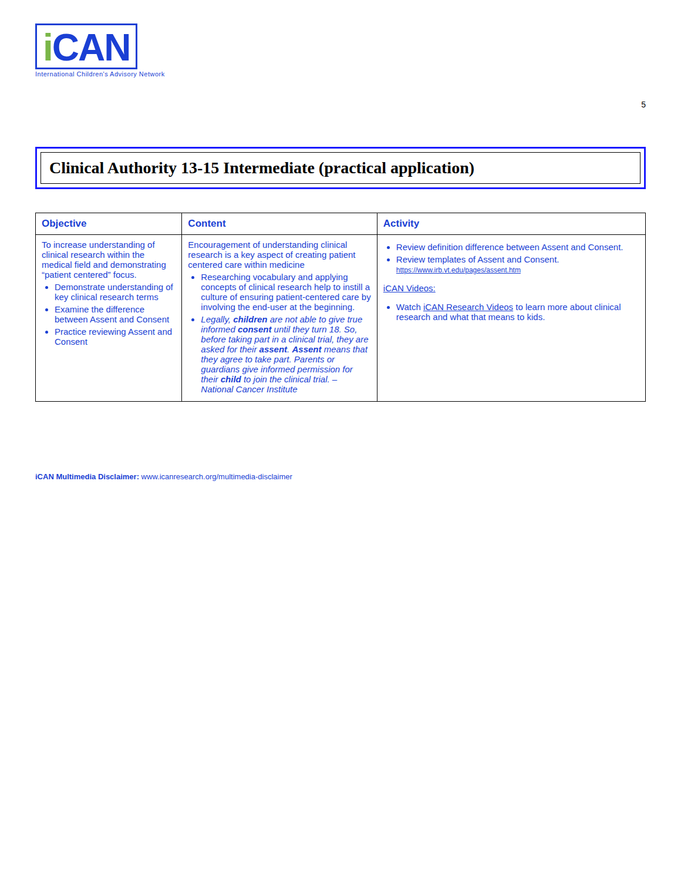iCAN
International Children's Advisory Network
5
Clinical Authority 13-15 Intermediate (practical application)
| Objective | Content | Activity |
| --- | --- | --- |
| To increase understanding of clinical research within the medical field and demonstrating “patient centered” focus. Demonstrate understanding of key clinical research terms Examine the difference between Assent and Consent Practice reviewing Assent and Consent | Encouragement of understanding clinical research is a key aspect of creating patient centered care within medicine Researching vocabulary and applying concepts of clinical research help to instill a culture of ensuring patient-centered care by involving the end-user at the beginning. Legally, children are not able to give true informed consent until they turn 18. So, before taking part in a clinical trial, they are asked for their assent . Assent means that they agree to take part. Parents or guardians give informed permission for their child to join the clinical trial. – National Cancer Institute | Review definition difference between Assent and Consent. Review templates of Assent and Consent. https://www.irb.vt.edu/pages/assent.htm iCAN Videos: Watch iCAN Research Videos to learn more about clinical research and what that means to kids. |
iCAN Multimedia Disclaimer: www.icanresearch.org/multimedia-disclaimer